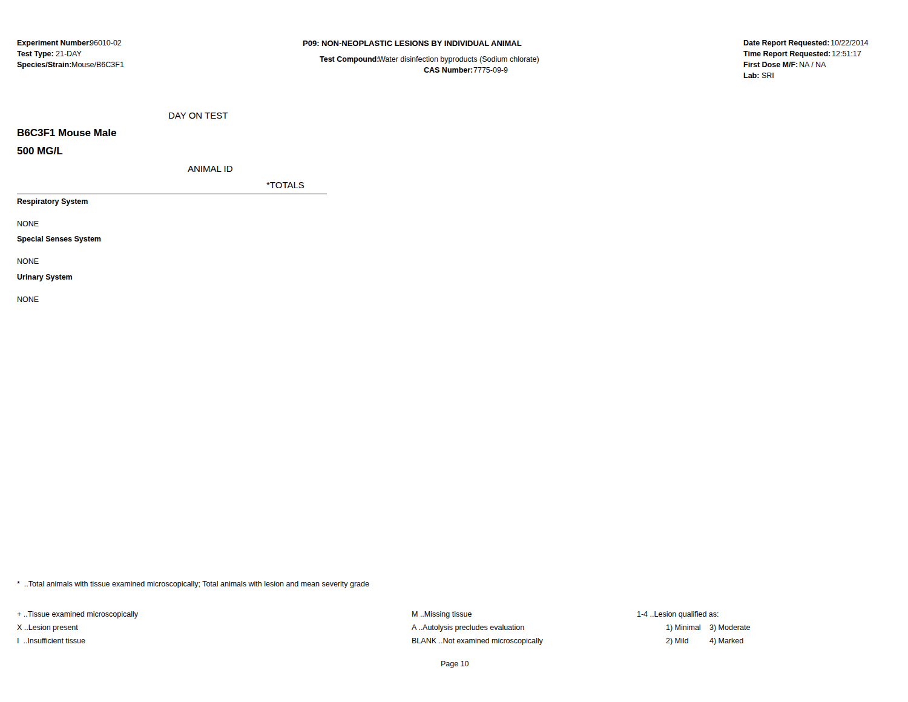Experiment Number:
96010-02
Test Type:
21-DAY
Species/Strain:
Mouse/B6C3F1
P09: NON-NEOPLASTIC LESIONS BY INDIVIDUAL ANIMAL
Test Compound:
Water disinfection byproducts (Sodium chlorate)
CAS Number:
7775-09-9
Date Report Requested:
10/22/2014
Time Report Requested:
12:51:17
First Dose M/F:
NA / NA
Lab:
SRI
DAY ON TEST
B6C3F1 Mouse Male
500 MG/L
ANIMAL ID
*TOTALS
Respiratory System
NONE
Special Senses System
NONE
Urinary System
NONE
* ..Total animals with tissue examined microscopically; Total animals with lesion and mean severity grade
+ ..Tissue examined microscopically
X ..Lesion present
I ..Insufficient tissue
M ..Missing tissue
A ..Autolysis precludes evaluation
BLANK ..Not examined microscopically
1-4 ..Lesion qualified as:
1) Minimal
3) Moderate
2) Mild
4) Marked
Page 10